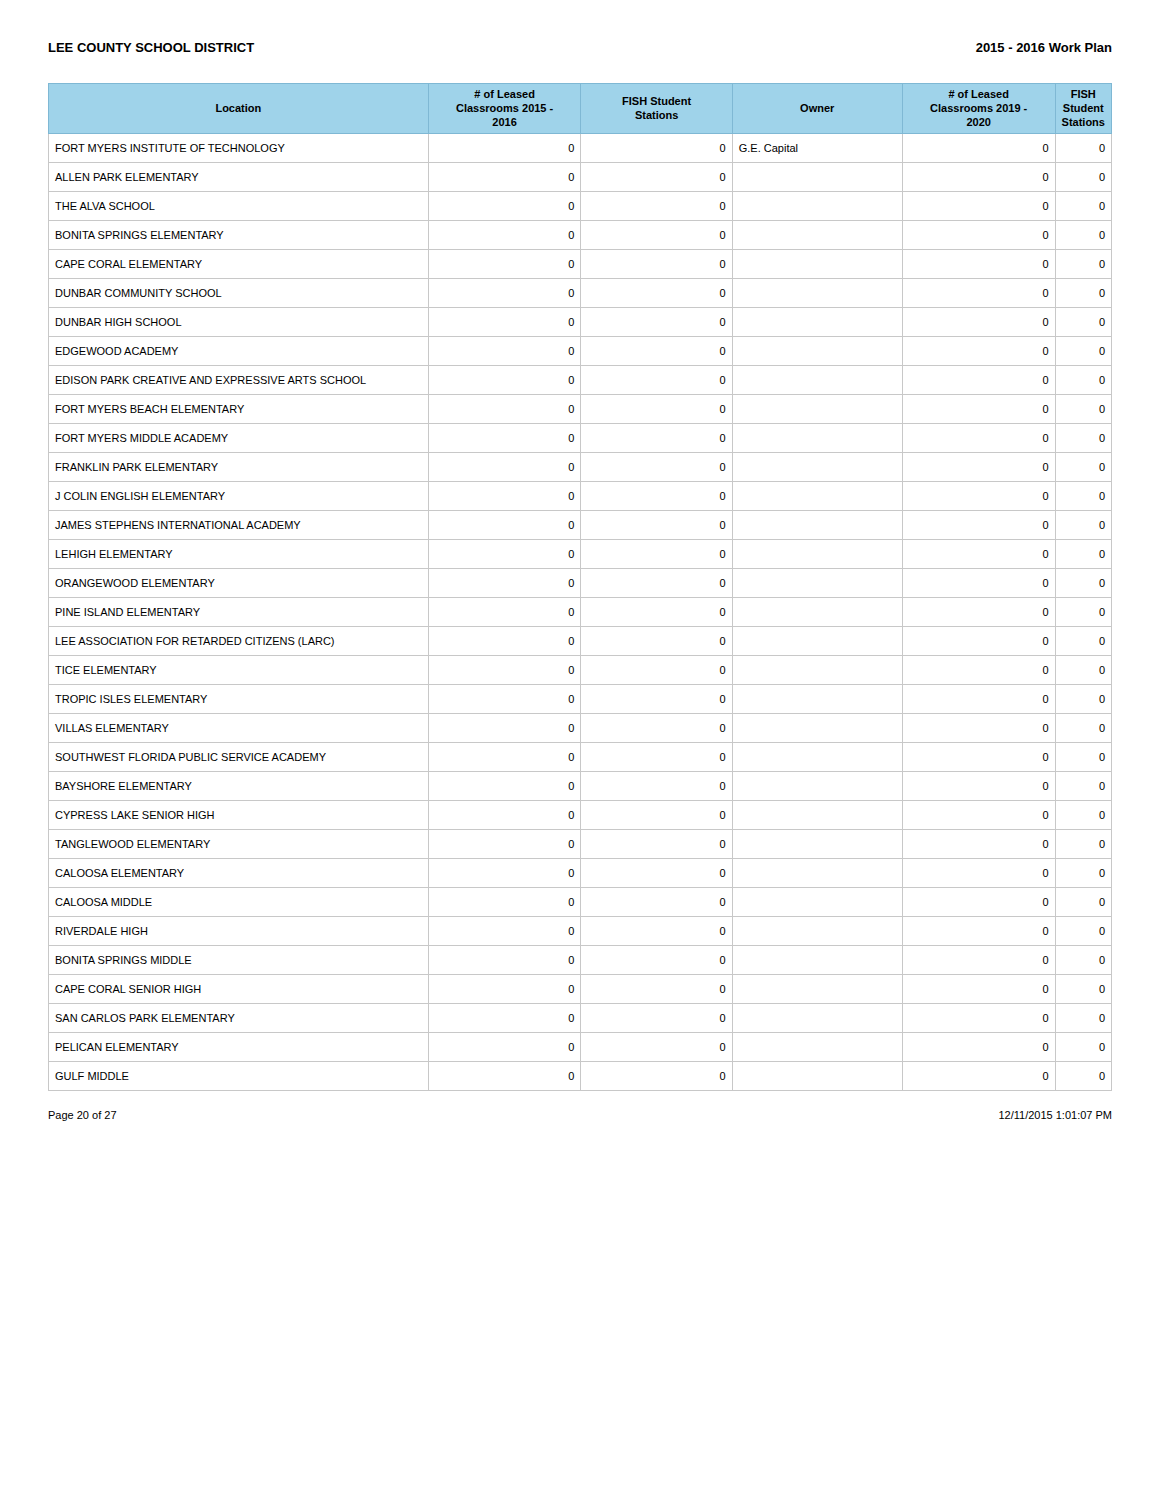LEE COUNTY SCHOOL DISTRICT
2015 - 2016 Work Plan
| Location | # of Leased Classrooms 2015 - 2016 | FISH Student Stations | Owner | # of Leased Classrooms 2019 - 2020 | FISH Student Stations |
| --- | --- | --- | --- | --- | --- |
| FORT MYERS INSTITUTE OF TECHNOLOGY | 0 | 0 | G.E. Capital | 0 | 0 |
| ALLEN PARK ELEMENTARY | 0 | 0 | | 0 | 0 |
| THE ALVA SCHOOL | 0 | 0 | | 0 | 0 |
| BONITA SPRINGS ELEMENTARY | 0 | 0 | | 0 | 0 |
| CAPE CORAL ELEMENTARY | 0 | 0 | | 0 | 0 |
| DUNBAR COMMUNITY SCHOOL | 0 | 0 | | 0 | 0 |
| DUNBAR HIGH SCHOOL | 0 | 0 | | 0 | 0 |
| EDGEWOOD ACADEMY | 0 | 0 | | 0 | 0 |
| EDISON PARK CREATIVE AND EXPRESSIVE ARTS SCHOOL | 0 | 0 | | 0 | 0 |
| FORT MYERS BEACH ELEMENTARY | 0 | 0 | | 0 | 0 |
| FORT MYERS MIDDLE ACADEMY | 0 | 0 | | 0 | 0 |
| FRANKLIN PARK ELEMENTARY | 0 | 0 | | 0 | 0 |
| J COLIN ENGLISH ELEMENTARY | 0 | 0 | | 0 | 0 |
| JAMES STEPHENS INTERNATIONAL ACADEMY | 0 | 0 | | 0 | 0 |
| LEHIGH ELEMENTARY | 0 | 0 | | 0 | 0 |
| ORANGEWOOD ELEMENTARY | 0 | 0 | | 0 | 0 |
| PINE ISLAND ELEMENTARY | 0 | 0 | | 0 | 0 |
| LEE ASSOCIATION FOR RETARDED CITIZENS (LARC) | 0 | 0 | | 0 | 0 |
| TICE ELEMENTARY | 0 | 0 | | 0 | 0 |
| TROPIC ISLES ELEMENTARY | 0 | 0 | | 0 | 0 |
| VILLAS ELEMENTARY | 0 | 0 | | 0 | 0 |
| SOUTHWEST FLORIDA PUBLIC SERVICE ACADEMY | 0 | 0 | | 0 | 0 |
| BAYSHORE ELEMENTARY | 0 | 0 | | 0 | 0 |
| CYPRESS LAKE SENIOR HIGH | 0 | 0 | | 0 | 0 |
| TANGLEWOOD ELEMENTARY | 0 | 0 | | 0 | 0 |
| CALOOSA ELEMENTARY | 0 | 0 | | 0 | 0 |
| CALOOSA MIDDLE | 0 | 0 | | 0 | 0 |
| RIVERDALE HIGH | 0 | 0 | | 0 | 0 |
| BONITA SPRINGS MIDDLE | 0 | 0 | | 0 | 0 |
| CAPE CORAL SENIOR HIGH | 0 | 0 | | 0 | 0 |
| SAN CARLOS PARK ELEMENTARY | 0 | 0 | | 0 | 0 |
| PELICAN ELEMENTARY | 0 | 0 | | 0 | 0 |
| GULF MIDDLE | 0 | 0 | | 0 | 0 |
Page 20 of 27
12/11/2015 1:01:07 PM